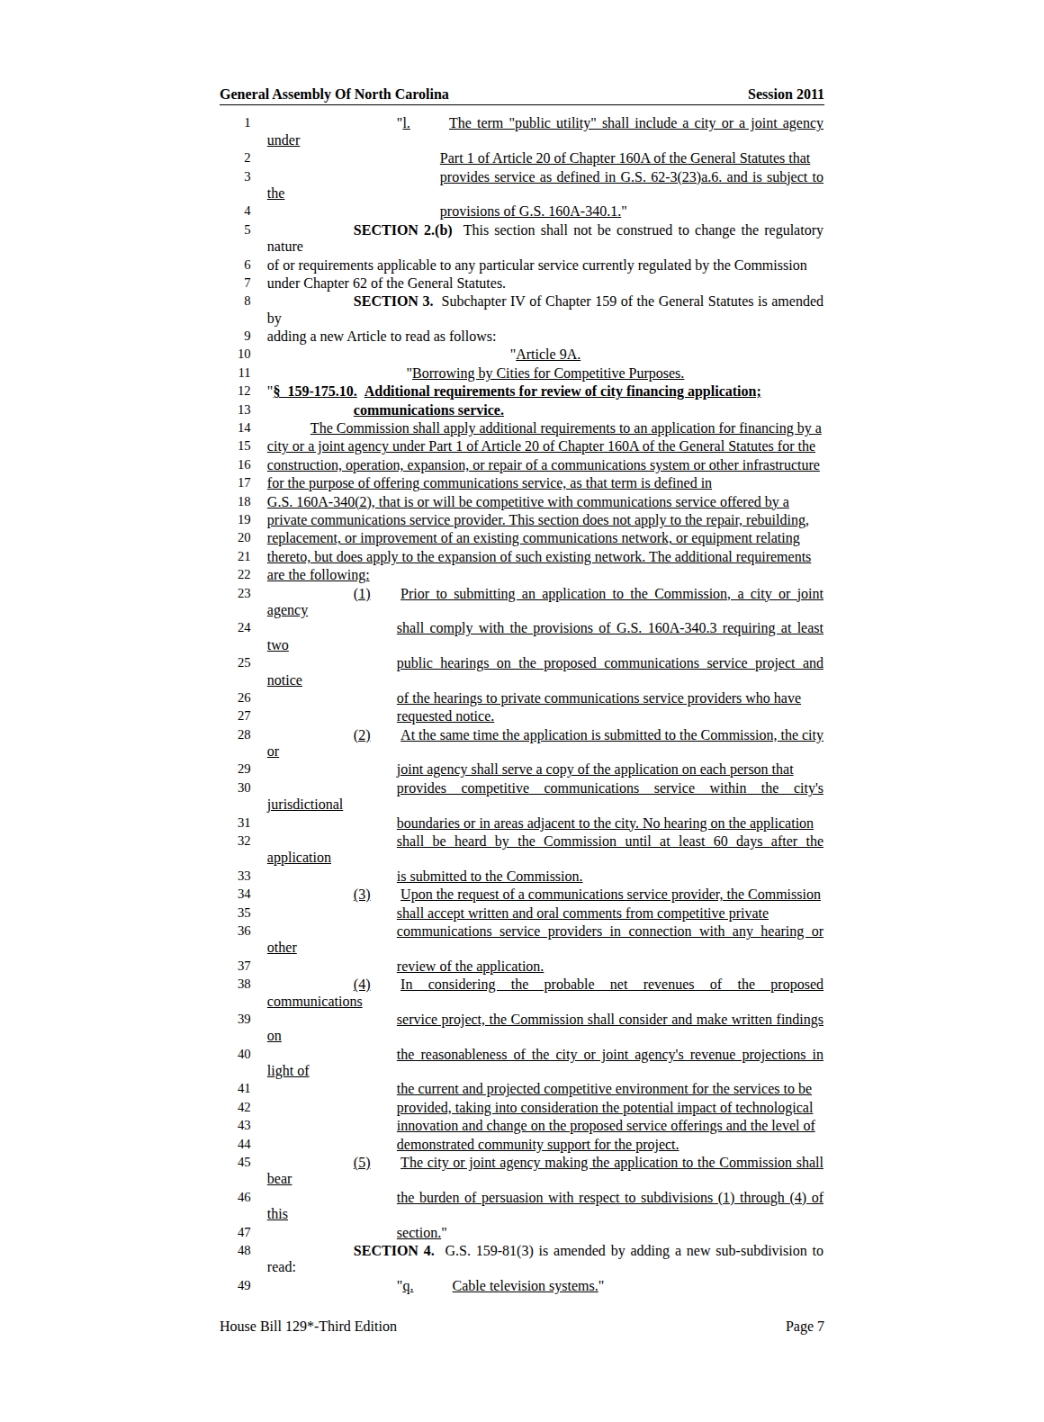General Assembly Of North Carolina
Session 2011
| 1 | " l. The term "public utility" shall include a city or a joint agency under |
| 2 | Part 1 of Article 20 of Chapter 160A of the General Statutes that |
| 3 | provides service as defined in G.S. 62-3(23)a.6. and is subject to the |
| 4 | provisions of G.S. 160A-340.1. " |
| 5 | SECTION 2.(b) This section shall not be construed to change the regulatory nature |
| 6 | of or requirements applicable to any particular service currently regulated by the Commission |
| 7 | under Chapter 62 of the General Statutes. |
| 8 | SECTION 3. Subchapter IV of Chapter 159 of the General Statutes is amended by |
| 9 | adding a new Article to read as follows: |
| 10 | " Article 9A. |
| 11 | " Borrowing by Cities for Competitive Purposes. |
| 12 | " § 159-175.10. Additional requirements for review of city financing application; |
| 13 | communications service. |
| 14 | The Commission shall apply additional requirements to an application for financing by a |
| 15 | city or a joint agency under Part 1 of Article 20 of Chapter 160A of the General Statutes for the |
| 16 | construction, operation, expansion, or repair of a communications system or other infrastructure |
| 17 | for the purpose of offering communications service, as that term is defined in |
| 18 | G.S. 160A-340(2), that is or will be competitive with communications service offered by a |
| 19 | private communications service provider. This section does not apply to the repair, rebuilding, |
| 20 | replacement, or improvement of an existing communications network, or equipment relating |
| 21 | thereto, but does apply to the expansion of such existing network. The additional requirements |
| 22 | are the following: |
| 23 | (1) Prior to submitting an application to the Commission, a city or joint agency |
| 24 | shall comply with the provisions of G.S. 160A-340.3 requiring at least two |
| 25 | public hearings on the proposed communications service project and notice |
| 26 | of the hearings to private communications service providers who have |
| 27 | requested notice. |
| 28 | (2) At the same time the application is submitted to the Commission, the city or |
| 29 | joint agency shall serve a copy of the application on each person that |
| 30 | provides competitive communications service within the city's jurisdictional |
| 31 | boundaries or in areas adjacent to the city. No hearing on the application |
| 32 | shall be heard by the Commission until at least 60 days after the application |
| 33 | is submitted to the Commission. |
| 34 | (3) Upon the request of a communications service provider, the Commission |
| 35 | shall accept written and oral comments from competitive private |
| 36 | communications service providers in connection with any hearing or other |
| 37 | review of the application. |
| 38 | (4) In considering the probable net revenues of the proposed communications |
| 39 | service project, the Commission shall consider and make written findings on |
| 40 | the reasonableness of the city or joint agency's revenue projections in light of |
| 41 | the current and projected competitive environment for the services to be |
| 42 | provided, taking into consideration the potential impact of technological |
| 43 | innovation and change on the proposed service offerings and the level of |
| 44 | demonstrated community support for the project. |
| 45 | (5) The city or joint agency making the application to the Commission shall bear |
| 46 | the burden of persuasion with respect to subdivisions (1) through (4) of this |
| 47 | section. " |
| 48 | SECTION 4. G.S. 159-81(3) is amended by adding a new sub-subdivision to read: |
| 49 | " q. Cable television systems. " |
House Bill 129*-Third Edition
Page 7